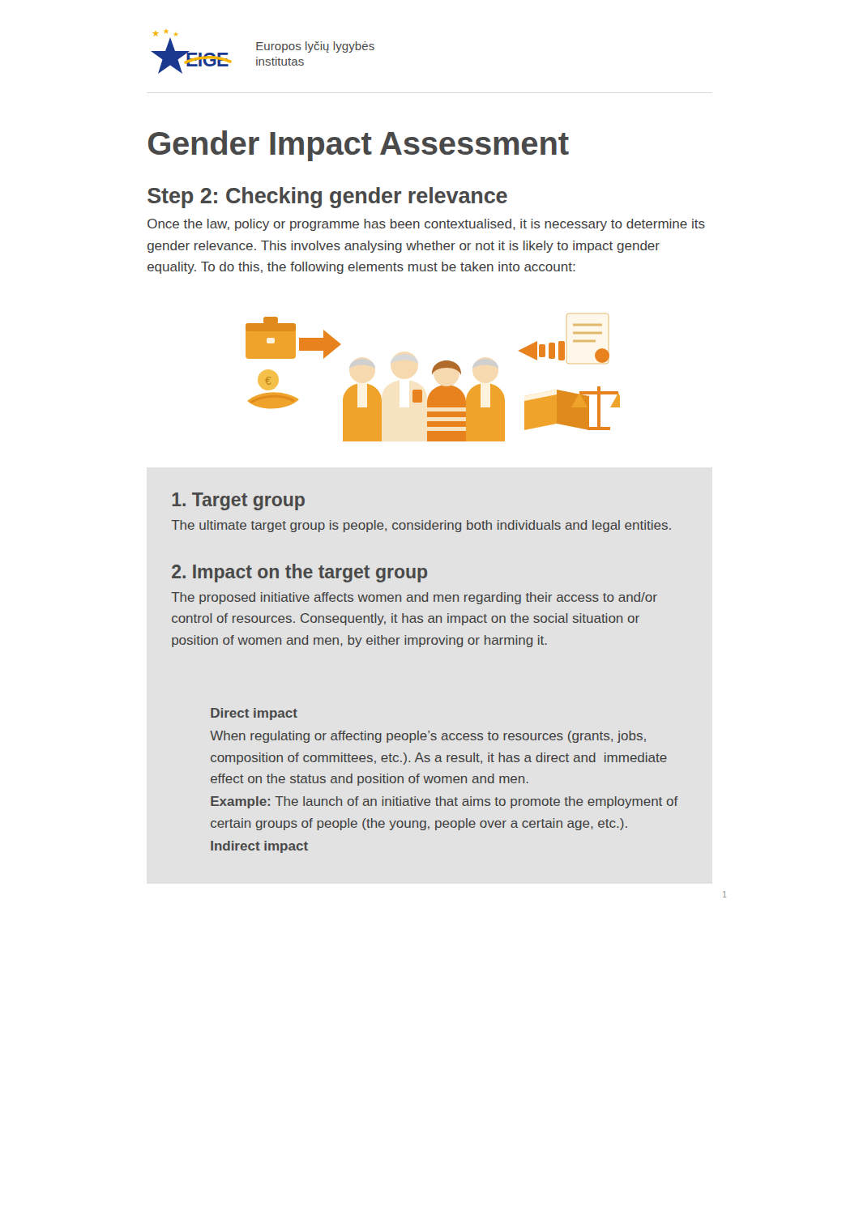EIGE
Europos lyčių lygybės
institutas
Gender Impact Assessment
Step 2: Checking gender relevance
Once the law, policy or programme has been contextualised, it is necessary to determine its gender relevance. This involves analysing whether or not it is likely to impact gender equality. To do this, the following elements must be taken into account:
€
1. Target group
The ultimate target group is people, considering both individuals and legal entities.
2. Impact on the target group
The proposed initiative affects women and men regarding their access to and/or control of resources. Consequently, it has an impact on the social situation or position of women and men, by either improving or harming it.
Direct impact
When regulating or affecting people’s access to resources (grants, jobs, composition of committees, etc.). As a result, it has a direct and immediate effect on the status and position of women and men.
Example: The launch of an initiative that aims to promote the employment of certain groups of people (the young, people over a certain age, etc.).
Indirect impact
1